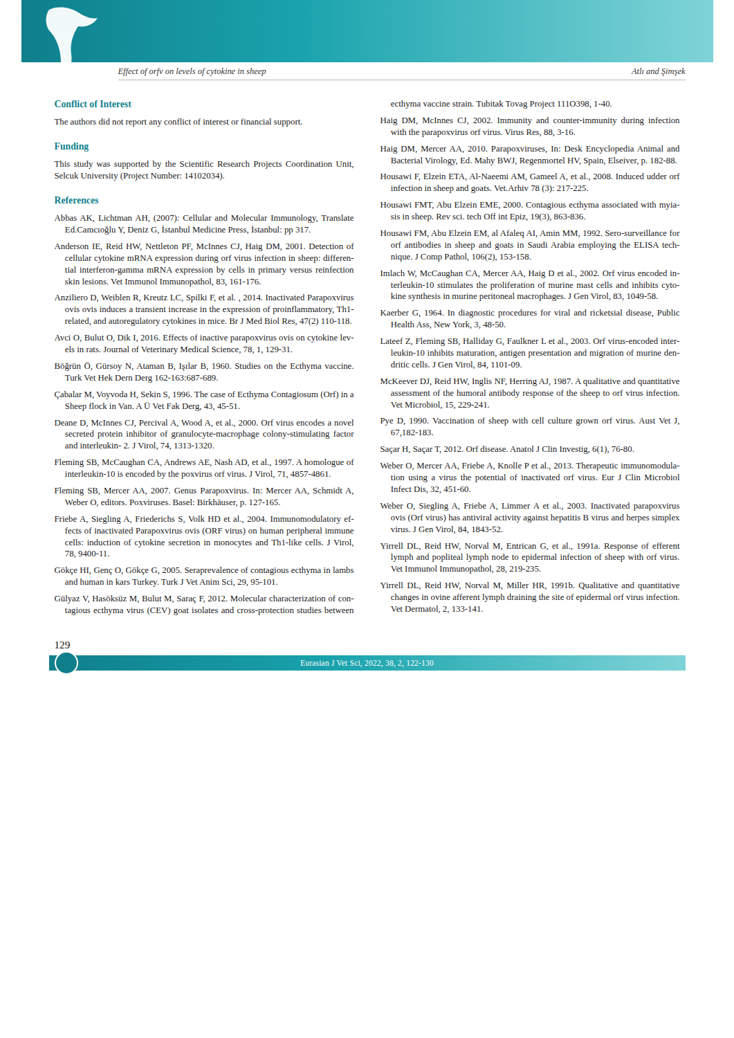Effect of orfv on levels of cytokine in sheep
Atlı and Şimşek
Conflict of Interest
The authors did not report any conflict of interest or financial support.
Funding
This study was supported by the Scientific Research Projects Coordination Unit, Selcuk University (Project Number: 14102034).
References
Abbas AK, Lichtman AH, (2007): Cellular and Molecular Immunology, Translate Ed.Camcıoğlu Y, Deniz G, İstanbul Medicine Press, İstanbul: pp 317.
Anderson IE, Reid HW, Nettleton PF, McInnes CJ, Haig DM, 2001. Detection of cellular cytokine mRNA expression during orf virus infection in sheep: differential interferon-gamma mRNA expression by cells in primary versus reinfection skin lesions. Vet Immunol Immunopathol, 83, 161-176.
Anziliero D, Weiblen R, Kreutz LC, Spilki F, et al. , 2014. Inactivated Parapoxvirus ovis ovis induces a transient increase in the expression of proinflammatory, Th1-related, and autoregulatory cytokines in mice. Br J Med Biol Res, 47(2) 110-118.
Avci O, Bulut O, Dik I, 2016. Effects of inactive parapoxvirus ovis on cytokine levels in rats. Journal of Veterinary Medical Science, 78, 1, 129-31.
Böğrün Ö, Gürsoy N, Ataman B, Işılar B, 1960. Studies on the Ecthyma vaccine. Turk Vet Hek Dern Derg 162-163:687-689.
Çabalar M, Voyvoda H, Sekin S, 1996. The case of Ecthyma Contagiosum (Orf) in a Sheep flock in Van. A Ü Vet Fak Derg, 43, 45-51.
Deane D, McInnes CJ, Percival A, Wood A, et al., 2000. Orf virus encodes a novel secreted protein inhibitor of granulocyte-macrophage colony-stimulating factor and interleukin- 2. J Virol, 74, 1313-1320.
Fleming SB, McCaughan CA, Andrews AE, Nash AD, et al., 1997. A homologue of interleukin-10 is encoded by the poxvirus orf virus. J Virol, 71, 4857-4861.
Fleming SB, Mercer AA, 2007. Genus Parapoxvirus. In: Mercer AA, Schmidt A, Weber O, editors. Poxviruses. Basel: Birkhäuser, p. 127-165.
Friebe A, Siegling A, Friederichs S, Volk HD et al., 2004. Immunomodulatory effects of inactivated Parapoxvirus ovis (ORF virus) on human peripheral immune cells: induction of cytokine secretion in monocytes and Th1-like cells. J Virol, 78, 9400-11.
Gökçe HI, Genç O, Gökçe G, 2005. Seraprevalence of contagious ecthyma in lambs and human in kars Turkey. Turk J Vet Anim Sci, 29, 95-101.
Gülyaz V, Hasöksüz M, Bulut M, Saraç F, 2012. Molecular characterization of contagious ecthyma virus (CEV) goat isolates and cross-protection studies between ecthyma vaccine strain. Tubitak Tovag Project 111O398, 1-40.
Haig DM, McInnes CJ, 2002. Immunity and counter-immunity during infection with the parapoxvirus orf virus. Virus Res, 88, 3-16.
Haig DM, Mercer AA, 2010. Parapoxviruses, In: Desk Encyclopedia Animal and Bacterial Virology, Ed. Mahy BWJ, Regenmortel HV, Spain, Elseiver, p. 182-88.
Housawi F, Elzein ETA, Al-Naeemi AM, Gameel A, et al., 2008. Induced udder orf infection in sheep and goats. Vet.Arhiv 78 (3): 217-225.
Housawi FMT, Abu Elzein EME, 2000. Contagious ecthyma associated with myiasis in sheep. Rev sci. tech Off int Epiz, 19(3), 863-836.
Housawi FM, Abu Elzein EM, al Afaleq AI, Amin MM, 1992. Sero-surveillance for orf antibodies in sheep and goats in Saudi Arabia employing the ELISA technique. J Comp Pathol, 106(2), 153-158.
Imlach W, McCaughan CA, Mercer AA, Haig D et al., 2002. Orf virus encoded interleukin-10 stimulates the proliferation of murine mast cells and inhibits cytokine synthesis in murine peritoneal macrophages. J Gen Virol, 83, 1049-58.
Kaerber G, 1964. In diagnostic procedures for viral and ricketsial disease, Public Health Ass, New York, 3, 48-50.
Lateef Z, Fleming SB, Halliday G, Faulkner L et al., 2003. Orf virus-encoded interleukin-10 inhibits maturation, antigen presentation and migration of murine dendritic cells. J Gen Virol, 84, 1101-09.
McKeever DJ, Reid HW, Inglis NF, Herring AJ, 1987. A qualitative and quantitative assessment of the humoral antibody response of the sheep to orf virus infection. Vet Microbiol, 15, 229-241.
Pye D, 1990. Vaccination of sheep with cell culture grown orf virus. Aust Vet J, 67,182-183.
Saçar H, Saçar T, 2012. Orf disease. Anatol J Clin Investig, 6(1), 76-80.
Weber O, Mercer AA, Friebe A, Knolle P et al., 2013. Therapeutic immunomodulation using a virus the potential of inactivated orf virus. Eur J Clin Microbiol Infect Dis, 32, 451-60.
Weber O, Siegling A, Friebe A, Limmer A et al., 2003. Inactivated parapoxvirus ovis (Orf virus) has antiviral activity against hepatitis B virus and herpes simplex virus. J Gen Virol, 84, 1843-52.
Yirrell DL, Reid HW, Norval M, Entrican G, et al., 1991a. Response of efferent lymph and popliteal lymph node to epidermal infection of sheep with orf virus. Vet Immunol Immunopathol, 28, 219-235.
Yirrell DL, Reid HW, Norval M, Miller HR, 1991b. Qualitative and quantitative changes in ovine afferent lymph draining the site of epidermal orf virus infection. Vet Dermatol, 2, 133-141.
129
Eurasian J Vet Sci, 2022, 38, 2, 122-130